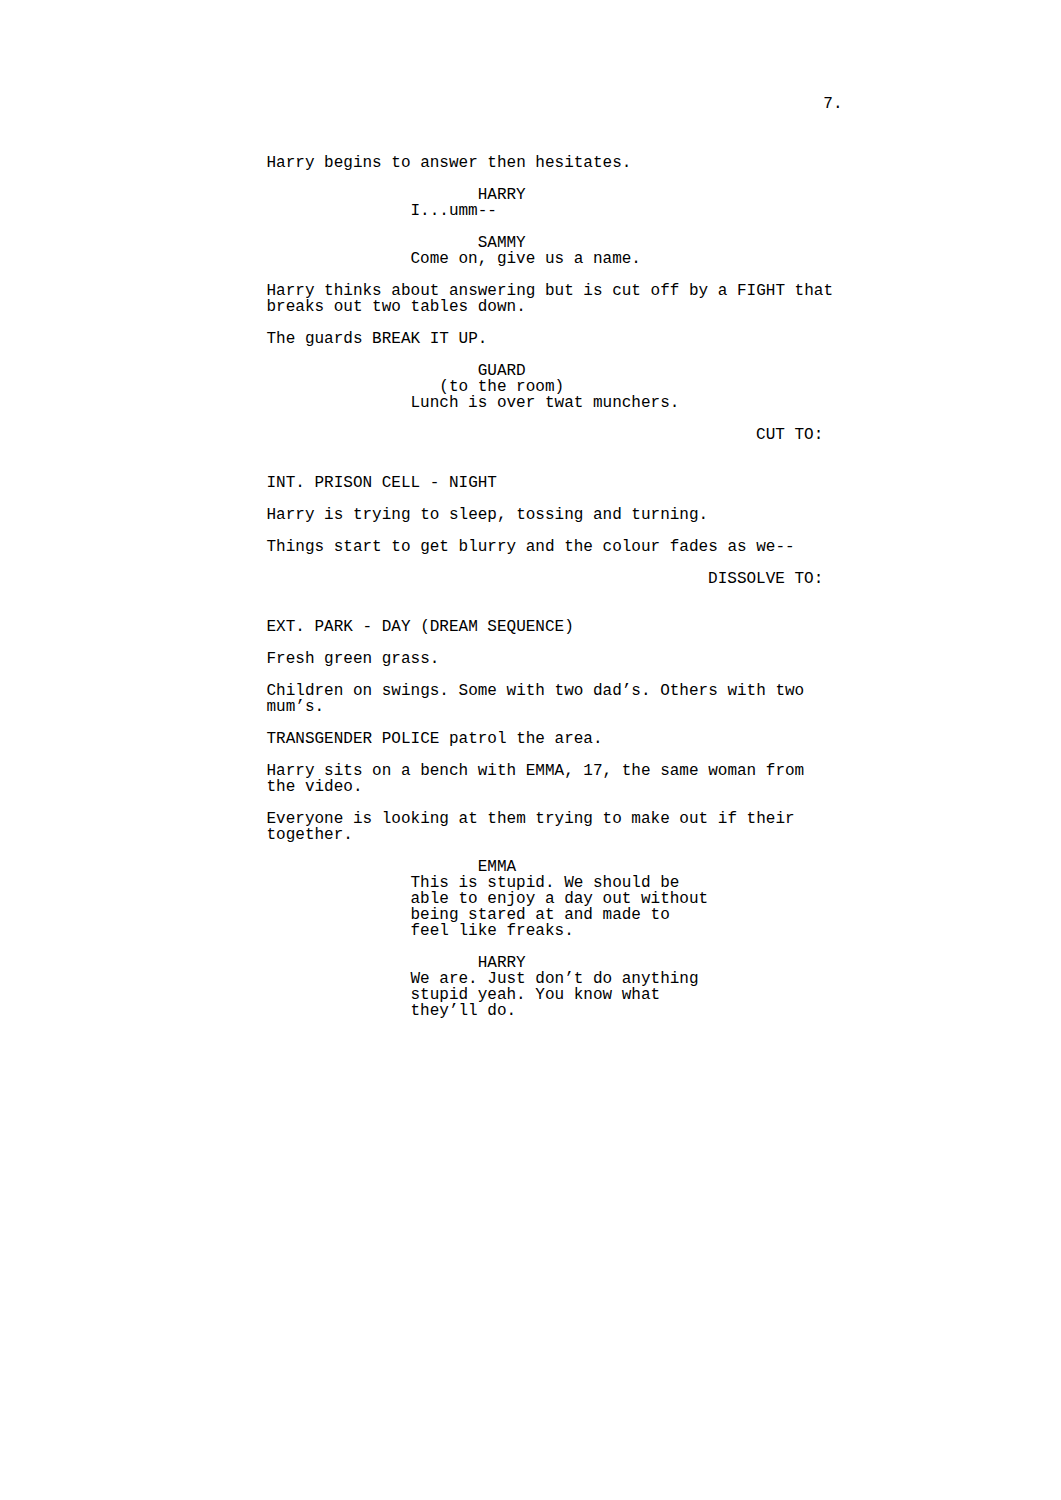7.
Harry begins to answer then hesitates.
HARRY
I...umm--
SAMMY
Come on, give us a name.
Harry thinks about answering but is cut off by a FIGHT that breaks out two tables down.
The guards BREAK IT UP.
GUARD
(to the room)
Lunch is over twat munchers.
CUT TO:
INT. PRISON CELL - NIGHT
Harry is trying to sleep, tossing and turning.
Things start to get blurry and the colour fades as we--
DISSOLVE TO:
EXT. PARK - DAY (DREAM SEQUENCE)
Fresh green grass.
Children on swings. Some with two dad’s. Others with two mum’s.
TRANSGENDER POLICE patrol the area.
Harry sits on a bench with EMMA, 17, the same woman from the video.
Everyone is looking at them trying to make out if their together.
EMMA
This is stupid. We should be able to enjoy a day out without being stared at and made to feel like freaks.
HARRY
We are. Just don’t do anything stupid yeah. You know what they’ll do.